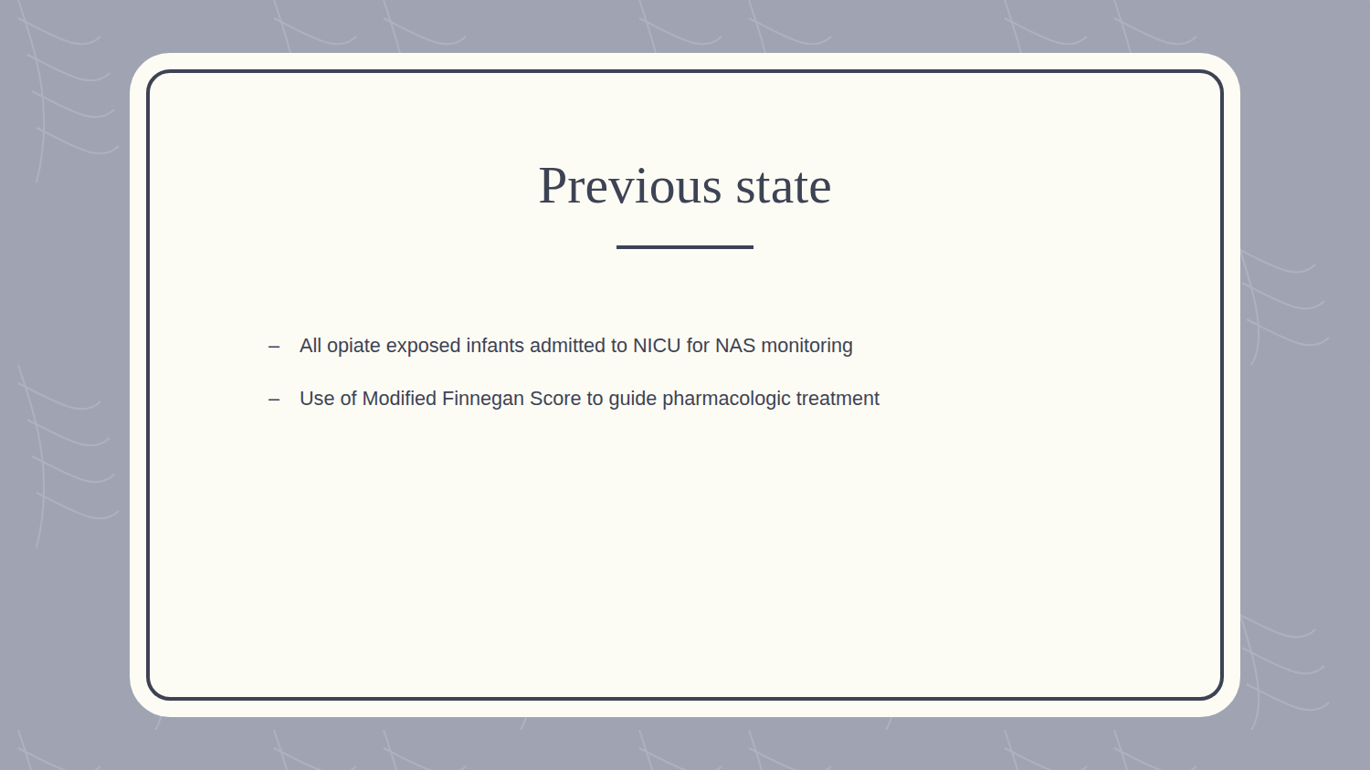Previous state
All opiate exposed infants admitted to NICU for NAS monitoring
Use of Modified Finnegan Score to guide pharmacologic treatment